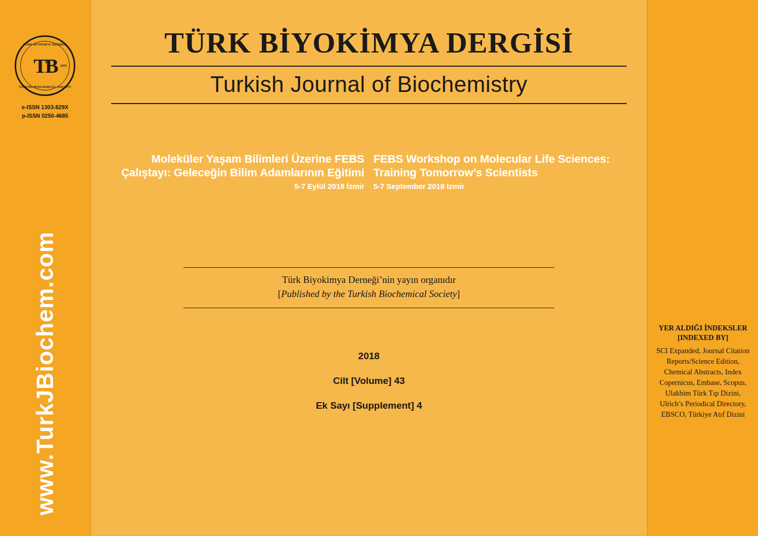TÜRK BİYOKİMYA DERNEĞİ TB 1975 TURKISH BIOCHEMICAL SOCIETY
e-ISSN 1303-829X
p-ISSN 0250-4685
www.TurkJBiochem.com
TÜRK BİYOKİMYA DERGİSİ
Turkish Journal of Biochemistry
Moleküler Yaşam Bilimleri Üzerine FEBS Çalıştayı: Geleceğin Bilim Adamlarının Eğitimi 5-7 Eylül 2018 İzmir
FEBS Workshop on Molecular Life Sciences: Training Tomorrow’s Scientists 5-7 September 2018 Izmir
Türk Biyokimya Derneği’nin yayın organıdır
[Published by the Turkish Biochemical Society]
2018
Cilt [Volume] 43
Ek Sayı [Supplement] 4
YER ALDIĞI İNDEKSLER
[INDEXED BY]
SCI Expanded, Journal Citation Reports/Science Edition, Chemical Abstracts, Index Copernicus, Embase, Scopus, Ulakbim Türk Tıp Dizini, Ulrich’s Periodical Directory, EBSCO, Türkiye Atıf Dizini